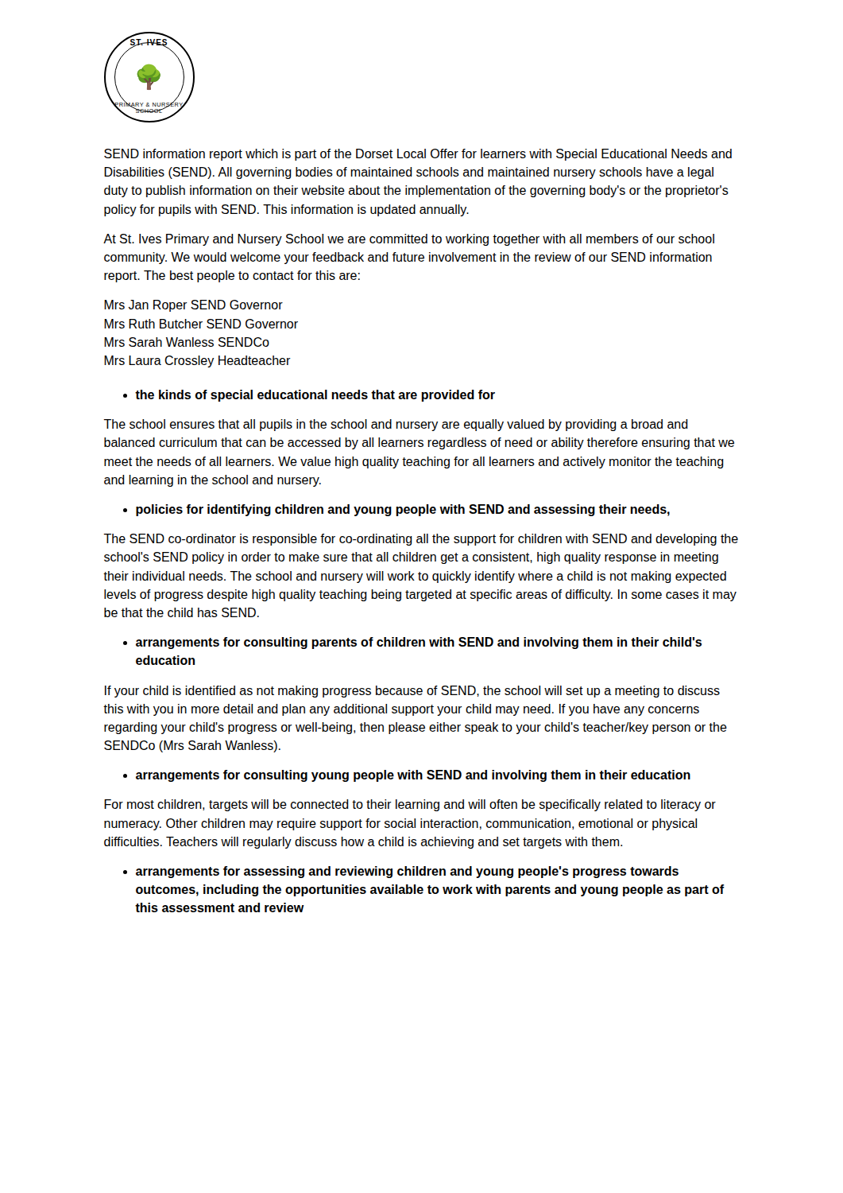ST. IVES
🌳
PRIMARY & NURSERY SCHOOL
SEND information report which is part of the Dorset Local Offer for learners with Special Educational Needs and Disabilities (SEND). All governing bodies of maintained schools and maintained nursery schools have a legal duty to publish information on their website about the implementation of the governing body's or the proprietor's policy for pupils with SEND. This information is updated annually.
At St. Ives Primary and Nursery School we are committed to working together with all members of our school community. We would welcome your feedback and future involvement in the review of our SEND information report. The best people to contact for this are:
Mrs Jan Roper SEND Governor
Mrs Ruth Butcher SEND Governor
Mrs Sarah Wanless SENDCo
Mrs Laura Crossley Headteacher
the kinds of special educational needs that are provided for
The school ensures that all pupils in the school and nursery are equally valued by providing a broad and balanced curriculum that can be accessed by all learners regardless of need or ability therefore ensuring that we meet the needs of all learners. We value high quality teaching for all learners and actively monitor the teaching and learning in the school and nursery.
policies for identifying children and young people with SEND and assessing their needs,
The SEND co-ordinator is responsible for co-ordinating all the support for children with SEND and developing the school's SEND policy in order to make sure that all children get a consistent, high quality response in meeting their individual needs. The school and nursery will work to quickly identify where a child is not making expected levels of progress despite high quality teaching being targeted at specific areas of difficulty. In some cases it may be that the child has SEND.
arrangements for consulting parents of children with SEND and involving them in their child's education
If your child is identified as not making progress because of SEND, the school will set up a meeting to discuss this with you in more detail and plan any additional support your child may need. If you have any concerns regarding your child's progress or well-being, then please either speak to your child's teacher/key person or the SENDCo (Mrs Sarah Wanless).
arrangements for consulting young people with SEND and involving them in their education
For most children, targets will be connected to their learning and will often be specifically related to literacy or numeracy. Other children may require support for social interaction, communication, emotional or physical difficulties. Teachers will regularly discuss how a child is achieving and set targets with them.
arrangements for assessing and reviewing children and young people's progress towards outcomes, including the opportunities available to work with parents and young people as part of this assessment and review